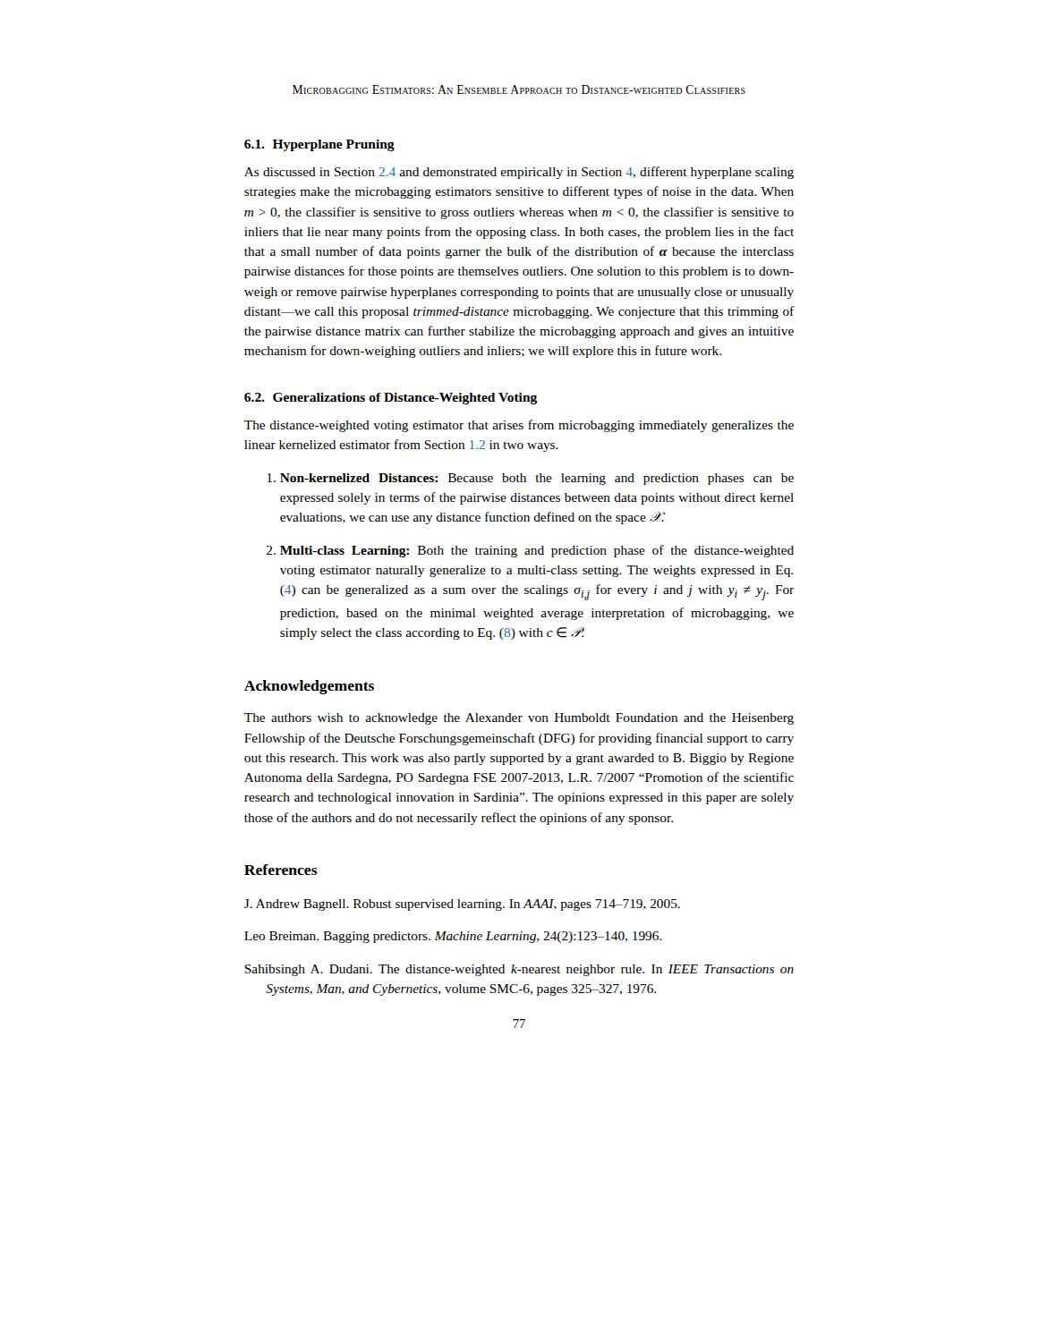Microbagging Estimators: An Ensemble Approach to Distance-weighted Classifiers
6.1. Hyperplane Pruning
As discussed in Section 2.4 and demonstrated empirically in Section 4, different hyperplane scaling strategies make the microbagging estimators sensitive to different types of noise in the data. When m > 0, the classifier is sensitive to gross outliers whereas when m < 0, the classifier is sensitive to inliers that lie near many points from the opposing class. In both cases, the problem lies in the fact that a small number of data points garner the bulk of the distribution of α because the interclass pairwise distances for those points are themselves outliers. One solution to this problem is to down-weigh or remove pairwise hyperplanes corresponding to points that are unusually close or unusually distant—we call this proposal trimmed-distance microbagging. We conjecture that this trimming of the pairwise distance matrix can further stabilize the microbagging approach and gives an intuitive mechanism for down-weighing outliers and inliers; we will explore this in future work.
6.2. Generalizations of Distance-Weighted Voting
The distance-weighted voting estimator that arises from microbagging immediately generalizes the linear kernelized estimator from Section 1.2 in two ways.
Non-kernelized Distances: Because both the learning and prediction phases can be expressed solely in terms of the pairwise distances between data points without direct kernel evaluations, we can use any distance function defined on the space 𝒳.
Multi-class Learning: Both the training and prediction phase of the distance-weighted voting estimator naturally generalize to a multi-class setting. The weights expressed in Eq. (4) can be generalized as a sum over the scalings σi,j for every i and j with yi ≠ yj. For prediction, based on the minimal weighted average interpretation of microbagging, we simply select the class according to Eq. (8) with c ∈ 𝒫.
Acknowledgements
The authors wish to acknowledge the Alexander von Humboldt Foundation and the Heisenberg Fellowship of the Deutsche Forschungsgemeinschaft (DFG) for providing financial support to carry out this research. This work was also partly supported by a grant awarded to B. Biggio by Regione Autonoma della Sardegna, PO Sardegna FSE 2007-2013, L.R. 7/2007 “Promotion of the scientific research and technological innovation in Sardinia”. The opinions expressed in this paper are solely those of the authors and do not necessarily reflect the opinions of any sponsor.
References
J. Andrew Bagnell. Robust supervised learning. In AAAI, pages 714–719, 2005.
Leo Breiman. Bagging predictors. Machine Learning, 24(2):123–140, 1996.
Sahibsingh A. Dudani. The distance-weighted k-nearest neighbor rule. In IEEE Transactions on Systems, Man, and Cybernetics, volume SMC-6, pages 325–327, 1976.
77